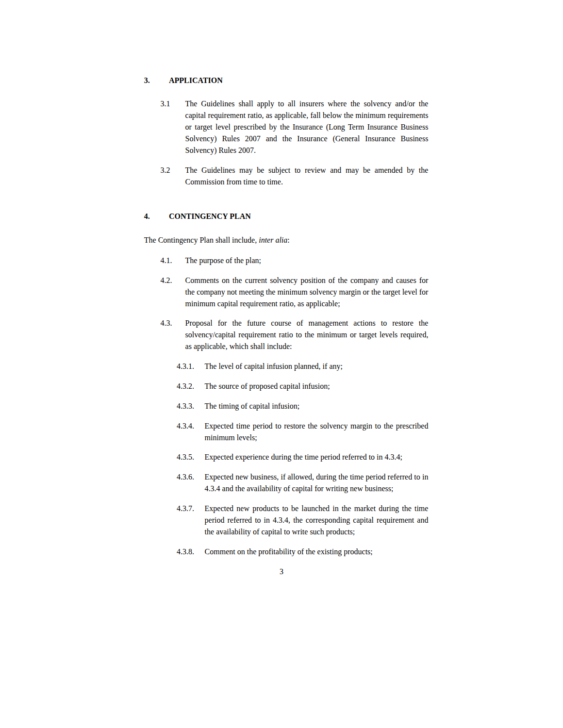3. APPLICATION
3.1 The Guidelines shall apply to all insurers where the solvency and/or the capital requirement ratio, as applicable, fall below the minimum requirements or target level prescribed by the Insurance (Long Term Insurance Business Solvency) Rules 2007 and the Insurance (General Insurance Business Solvency) Rules 2007.
3.2 The Guidelines may be subject to review and may be amended by the Commission from time to time.
4. CONTINGENCY PLAN
The Contingency Plan shall include, inter alia:
4.1. The purpose of the plan;
4.2. Comments on the current solvency position of the company and causes for the company not meeting the minimum solvency margin or the target level for minimum capital requirement ratio, as applicable;
4.3. Proposal for the future course of management actions to restore the solvency/capital requirement ratio to the minimum or target levels required, as applicable, which shall include:
4.3.1. The level of capital infusion planned, if any;
4.3.2. The source of proposed capital infusion;
4.3.3. The timing of capital infusion;
4.3.4. Expected time period to restore the solvency margin to the prescribed minimum levels;
4.3.5. Expected experience during the time period referred to in 4.3.4;
4.3.6. Expected new business, if allowed, during the time period referred to in 4.3.4 and the availability of capital for writing new business;
4.3.7. Expected new products to be launched in the market during the time period referred to in 4.3.4, the corresponding capital requirement and the availability of capital to write such products;
4.3.8. Comment on the profitability of the existing products;
3